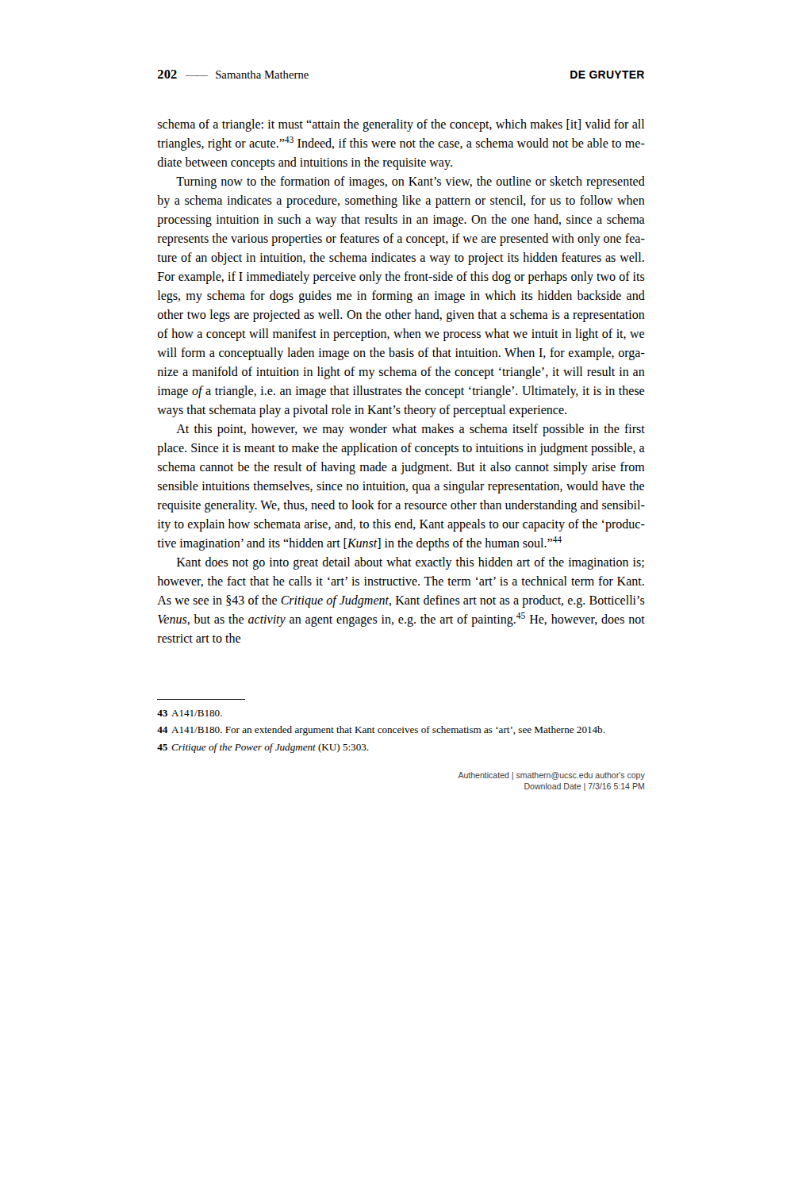202 —— Samantha Matherne
DE GRUYTER
schema of a triangle: it must “attain the generality of the concept, which makes [it] valid for all triangles, right or acute.”43 Indeed, if this were not the case, a schema would not be able to mediate between concepts and intuitions in the requisite way.
Turning now to the formation of images, on Kant’s view, the outline or sketch represented by a schema indicates a procedure, something like a pattern or stencil, for us to follow when processing intuition in such a way that results in an image. On the one hand, since a schema represents the various properties or features of a concept, if we are presented with only one feature of an object in intuition, the schema indicates a way to project its hidden features as well. For example, if I immediately perceive only the front-side of this dog or perhaps only two of its legs, my schema for dogs guides me in forming an image in which its hidden backside and other two legs are projected as well. On the other hand, given that a schema is a representation of how a concept will manifest in perception, when we process what we intuit in light of it, we will form a conceptually laden image on the basis of that intuition. When I, for example, organize a manifold of intuition in light of my schema of the concept ‘triangle’, it will result in an image of a triangle, i.e. an image that illustrates the concept ‘triangle’. Ultimately, it is in these ways that schemata play a pivotal role in Kant’s theory of perceptual experience.
At this point, however, we may wonder what makes a schema itself possible in the first place. Since it is meant to make the application of concepts to intuitions in judgment possible, a schema cannot be the result of having made a judgment. But it also cannot simply arise from sensible intuitions themselves, since no intuition, qua a singular representation, would have the requisite generality. We, thus, need to look for a resource other than understanding and sensibility to explain how schemata arise, and, to this end, Kant appeals to our capacity of the ‘productive imagination’ and its “hidden art [Kunst] in the depths of the human soul.”44
Kant does not go into great detail about what exactly this hidden art of the imagination is; however, the fact that he calls it ‘art’ is instructive. The term ‘art’ is a technical term for Kant. As we see in §43 of the Critique of Judgment, Kant defines art not as a product, e.g. Botticelli’s Venus, but as the activity an agent engages in, e.g. the art of painting.45 He, however, does not restrict art to the
43 A141/B180.
44 A141/B180. For an extended argument that Kant conceives of schematism as ‘art’, see Matherne 2014b.
45 Critique of the Power of Judgment (KU) 5:303.
Authenticated | smathern@ucsc.edu author's copy
Download Date | 7/3/16 5:14 PM